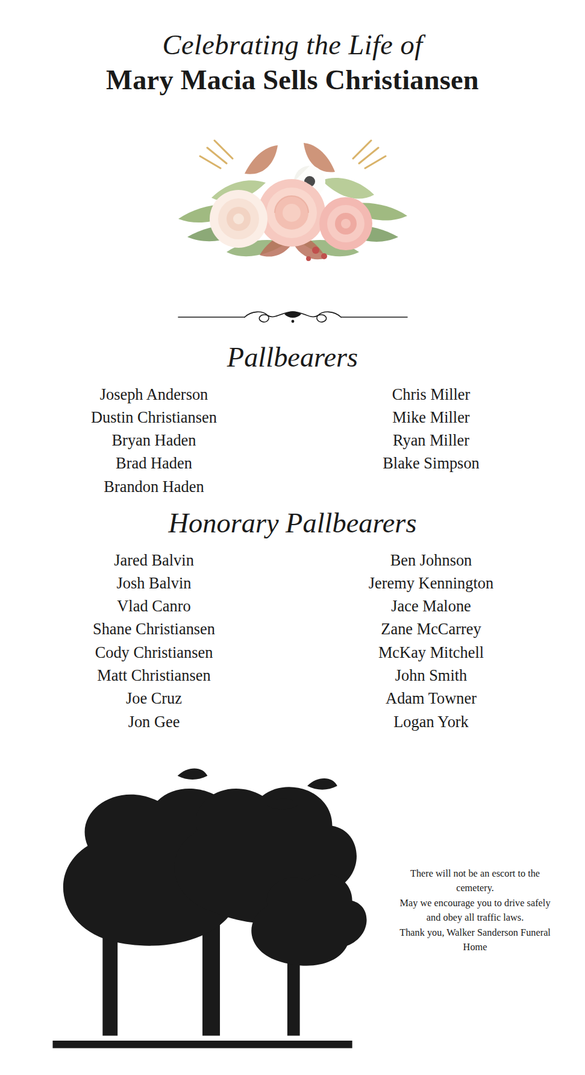Celebrating the Life of
Mary Macia Sells Christiansen
Pallbearers
Joseph Anderson
Dustin Christiansen
Bryan Haden
Brad Haden
Brandon Haden
Chris Miller
Mike Miller
Ryan Miller
Blake Simpson
Honorary Pallbearers
Jared Balvin
Josh Balvin
Vlad Canro
Shane Christiansen
Cody Christiansen
Matt Christiansen
Joe Cruz
Jon Gee
Ben Johnson
Jeremy Kennington
Jace Malone
Zane McCarrey
McKay Mitchell
John Smith
Adam Towner
Logan York
There will not be an escort to the cemetery.
May we encourage you to drive safely and obey all traffic laws.
Thank you, Walker Sanderson Funeral Home